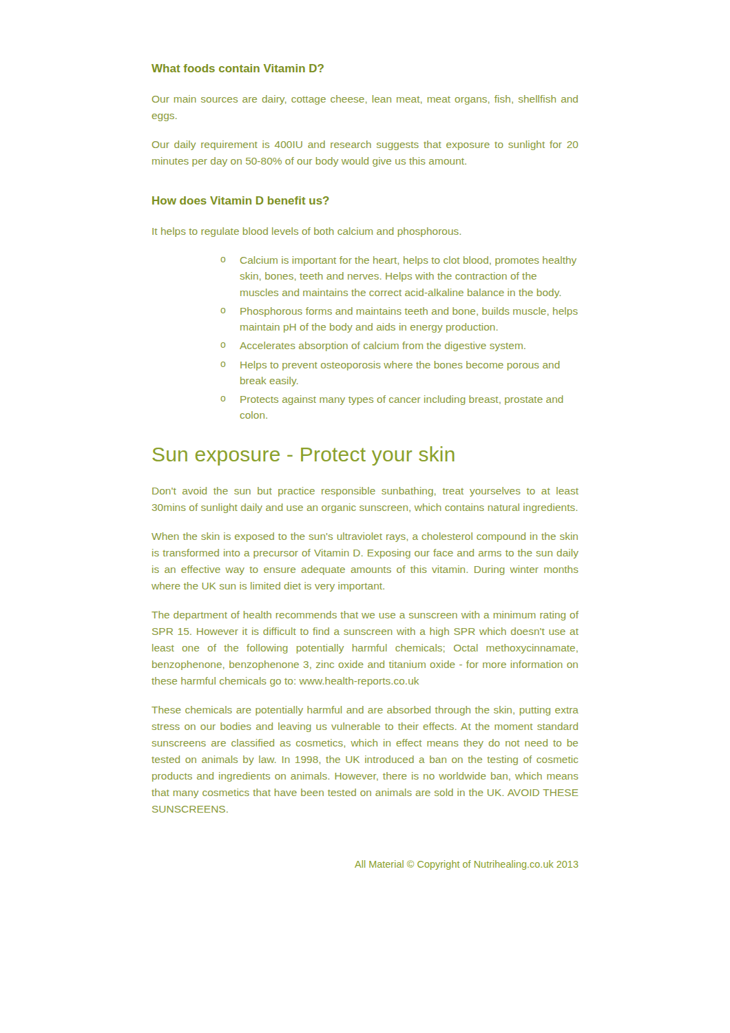What foods contain Vitamin D?
Our main sources are dairy, cottage cheese, lean meat, meat organs, fish, shellfish and eggs.
Our daily requirement is 400IU and research suggests that exposure to sunlight for 20 minutes per day on 50-80% of our body would give us this amount.
How does Vitamin D benefit us?
It helps to regulate blood levels of both calcium and phosphorous.
Calcium is important for the heart, helps to clot blood, promotes healthy skin, bones, teeth and nerves. Helps with the contraction of the muscles and maintains the correct acid-alkaline balance in the body.
Phosphorous forms and maintains teeth and bone, builds muscle, helps maintain pH of the body and aids in energy production.
Accelerates absorption of calcium from the digestive system.
Helps to prevent osteoporosis where the bones become porous and break easily.
Protects against many types of cancer including breast, prostate and colon.
Sun exposure - Protect your skin
Don't avoid the sun but practice responsible sunbathing, treat yourselves to at least 30mins of sunlight daily and use an organic sunscreen, which contains natural ingredients.
When the skin is exposed to the sun's ultraviolet rays, a cholesterol compound in the skin is transformed into a precursor of Vitamin D. Exposing our face and arms to the sun daily is an effective way to ensure adequate amounts of this vitamin. During winter months where the UK sun is limited diet is very important.
The department of health recommends that we use a sunscreen with a minimum rating of SPR 15. However it is difficult to find a sunscreen with a high SPR which doesn't use at least one of the following potentially harmful chemicals; Octal methoxycinnamate, benzophenone, benzophenone 3, zinc oxide and titanium oxide - for more information on these harmful chemicals go to: www.health-reports.co.uk
These chemicals are potentially harmful and are absorbed through the skin, putting extra stress on our bodies and leaving us vulnerable to their effects. At the moment standard sunscreens are classified as cosmetics, which in effect means they do not need to be tested on animals by law. In 1998, the UK introduced a ban on the testing of cosmetic products and ingredients on animals. However, there is no worldwide ban, which means that many cosmetics that have been tested on animals are sold in the UK. AVOID THESE SUNSCREENS.
All Material © Copyright of Nutrihealing.co.uk 2013